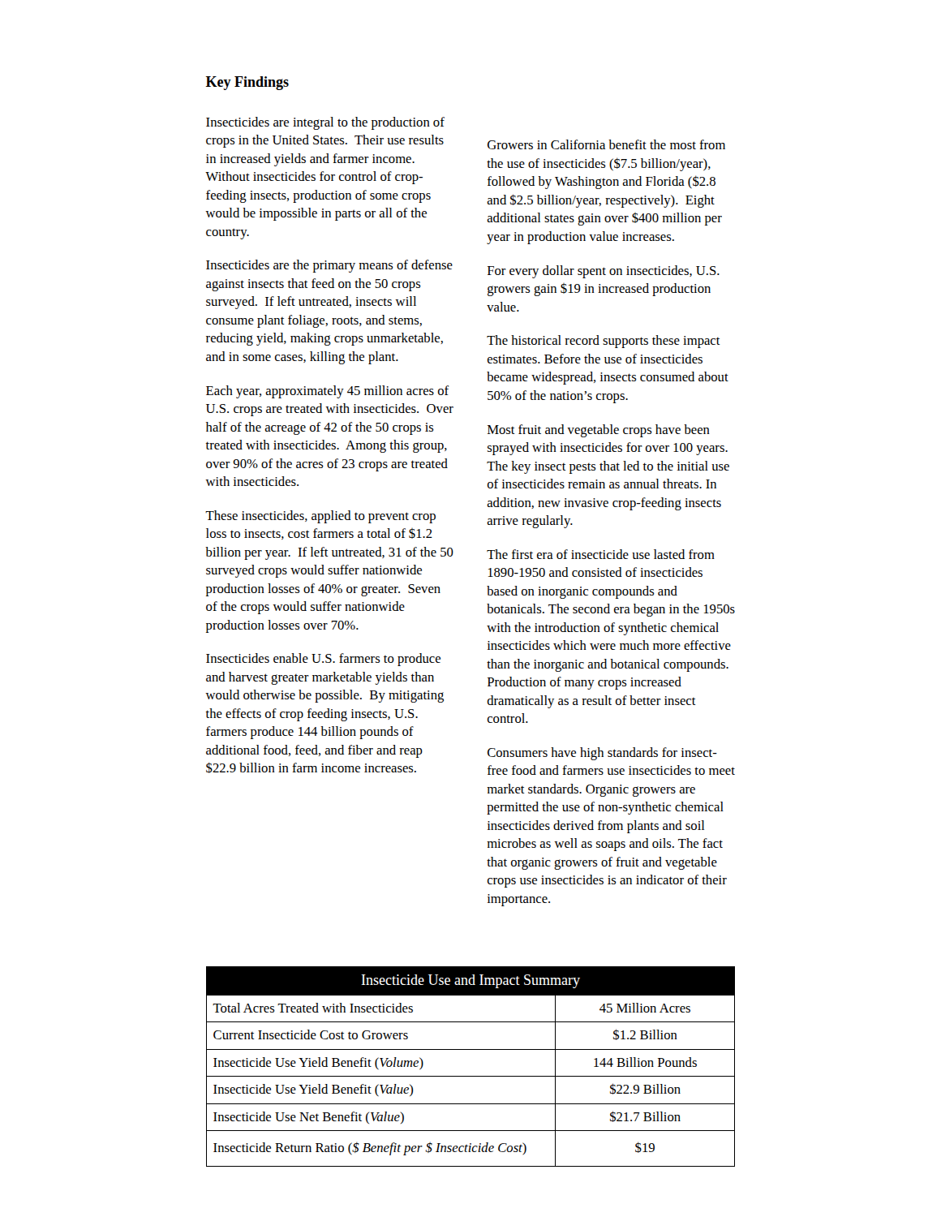Key Findings
Insecticides are integral to the production of crops in the United States. Their use results in increased yields and farmer income. Without insecticides for control of crop-feeding insects, production of some crops would be impossible in parts or all of the country.
Insecticides are the primary means of defense against insects that feed on the 50 crops surveyed. If left untreated, insects will consume plant foliage, roots, and stems, reducing yield, making crops unmarketable, and in some cases, killing the plant.
Each year, approximately 45 million acres of U.S. crops are treated with insecticides. Over half of the acreage of 42 of the 50 crops is treated with insecticides. Among this group, over 90% of the acres of 23 crops are treated with insecticides.
These insecticides, applied to prevent crop loss to insects, cost farmers a total of $1.2 billion per year. If left untreated, 31 of the 50 surveyed crops would suffer nationwide production losses of 40% or greater. Seven of the crops would suffer nationwide production losses over 70%.
Insecticides enable U.S. farmers to produce and harvest greater marketable yields than would otherwise be possible. By mitigating the effects of crop feeding insects, U.S. farmers produce 144 billion pounds of additional food, feed, and fiber and reap $22.9 billion in farm income increases.
Growers in California benefit the most from the use of insecticides ($7.5 billion/year), followed by Washington and Florida ($2.8 and $2.5 billion/year, respectively). Eight additional states gain over $400 million per year in production value increases.
For every dollar spent on insecticides, U.S. growers gain $19 in increased production value.
The historical record supports these impact estimates. Before the use of insecticides became widespread, insects consumed about 50% of the nation’s crops.
Most fruit and vegetable crops have been sprayed with insecticides for over 100 years. The key insect pests that led to the initial use of insecticides remain as annual threats. In addition, new invasive crop-feeding insects arrive regularly.
The first era of insecticide use lasted from 1890-1950 and consisted of insecticides based on inorganic compounds and botanicals. The second era began in the 1950s with the introduction of synthetic chemical insecticides which were much more effective than the inorganic and botanical compounds. Production of many crops increased dramatically as a result of better insect control.
Consumers have high standards for insect-free food and farmers use insecticides to meet market standards. Organic growers are permitted the use of non-synthetic chemical insecticides derived from plants and soil microbes as well as soaps and oils. The fact that organic growers of fruit and vegetable crops use insecticides is an indicator of their importance.
Insecticide Use and Impact Summary
| Total Acres Treated with Insecticides | 45 Million Acres |
| Current Insecticide Cost to Growers | $1.2 Billion |
| Insecticide Use Yield Benefit ( Volume ) | 144 Billion Pounds |
| Insecticide Use Yield Benefit ( Value ) | $22.9 Billion |
| Insecticide Use Net Benefit ( Value ) | $21.7 Billion |
| Insecticide Return Ratio ( $ Benefit per $ Insecticide Cost ) | $19 |